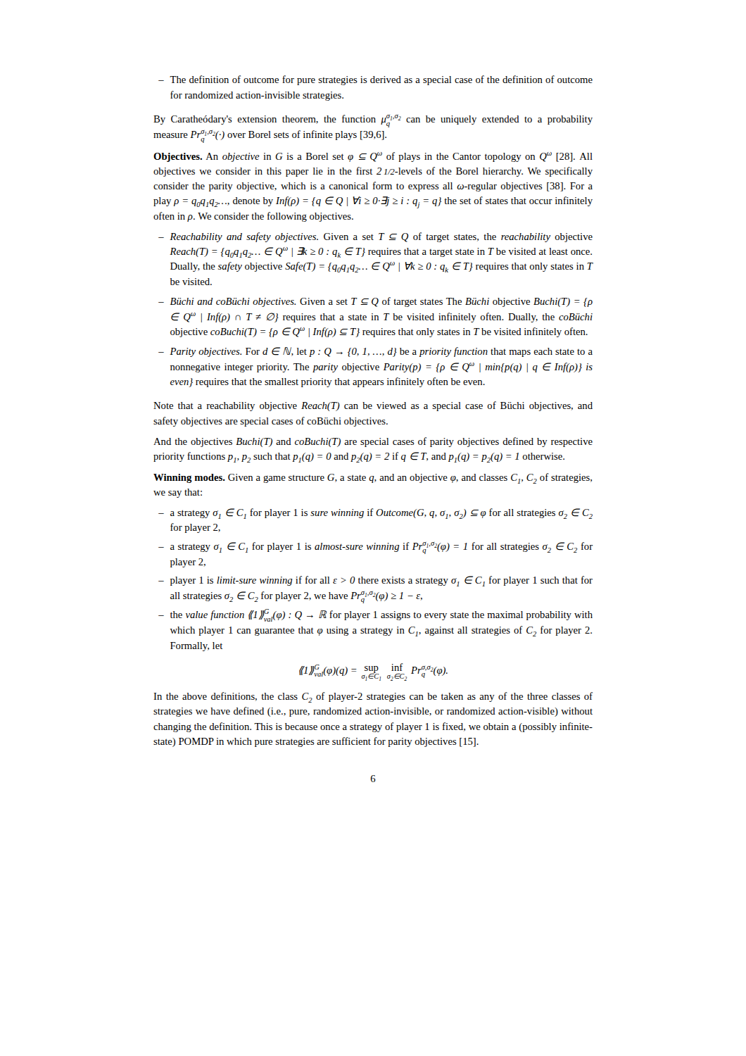The definition of outcome for pure strategies is derived as a special case of the definition of outcome for randomized action-invisible strategies.
By Caratheódary's extension theorem, the function μσ1,σ2 q can be uniquely extended to a probability measure Prσ1,σ2 q(·) over Borel sets of infinite plays [39,6].
Objectives. An objective in G is a Borel set φ ⊆ Qω of plays in the Cantor topology on Qω [28]. All objectives we consider in this paper lie in the first 2 1/2-levels of the Borel hierarchy. We specifically consider the parity objective, which is a canonical form to express all ω-regular objectives [38]. For a play ρ = q0q1q2…, denote by Inf(ρ) = {q ∈ Q | ∀i ≥ 0·∃j ≥ i : qj = q} the set of states that occur infinitely often in ρ. We consider the following objectives.
Reachability and safety objectives. Given a set T ⊆ Q of target states, the reachability objective Reach(T) = {q0q1q2… ∈ Qω | ∃k ≥ 0 : qk ∈ T} requires that a target state in T be visited at least once. Dually, the safety objective Safe(T) = {q0q1q2… ∈ Qω | ∀k ≥ 0 : qk ∈ T} requires that only states in T be visited.
Büchi and coBüchi objectives. Given a set T ⊆ Q of target states The Büchi objective Buchi(T) = {ρ ∈ Qω | Inf(ρ) ∩ T ≠ ∅} requires that a state in T be visited infinitely often. Dually, the coBüchi objective coBuchi(T) = {ρ ∈ Qω | Inf(ρ) ⊆ T} requires that only states in T be visited infinitely often.
Parity objectives. For d ∈ ℕ, let p : Q → {0, 1, …, d} be a priority function that maps each state to a nonnegative integer priority. The parity objective Parity(p) = {ρ ∈ Qω | min{p(q) | q ∈ Inf(ρ)} is even} requires that the smallest priority that appears infinitely often be even.
Note that a reachability objective Reach(T) can be viewed as a special case of Büchi objectives, and safety objectives are special cases of coBüchi objectives.
And the objectives Buchi(T) and coBuchi(T) are special cases of parity objectives defined by respective priority functions p1, p2 such that p1(q) = 0 and p2(q) = 2 if q ∈ T, and p1(q) = p2(q) = 1 otherwise.
Winning modes. Given a game structure G, a state q, and an objective φ, and classes C1, C2 of strategies, we say that:
a strategy σ1 ∈ C1 for player 1 is sure winning if Outcome(G, q, σ1, σ2) ⊆ φ for all strategies σ2 ∈ C2 for player 2,
a strategy σ1 ∈ C1 for player 1 is almost-sure winning if Prσ1,σ2 q(φ) = 1 for all strategies σ2 ∈ C2 for player 2,
player 1 is limit-sure winning if for all ε > 0 there exists a strategy σ1 ∈ C1 for player 1 such that for all strategies σ2 ∈ C2 for player 2, we have Prσ1,σ2 q(φ) ≥ 1 − ε,
the value function ⟪1⟫Gval(φ) : Q → ℝ for player 1 assigns to every state the maximal probability with which player 1 can guarantee that φ using a strategy in C1, against all strategies of C2 for player 2. Formally, let
⟪1⟫Gval(φ)(q) = sup σ1∈C1 inf σ2∈C2 Prσ,σ2 q(φ).
In the above definitions, the class C2 of player-2 strategies can be taken as any of the three classes of strategies we have defined (i.e., pure, randomized action-invisible, or randomized action-visible) without changing the definition. This is because once a strategy of player 1 is fixed, we obtain a (possibly infinite-state) POMDP in which pure strategies are sufficient for parity objectives [15].
6